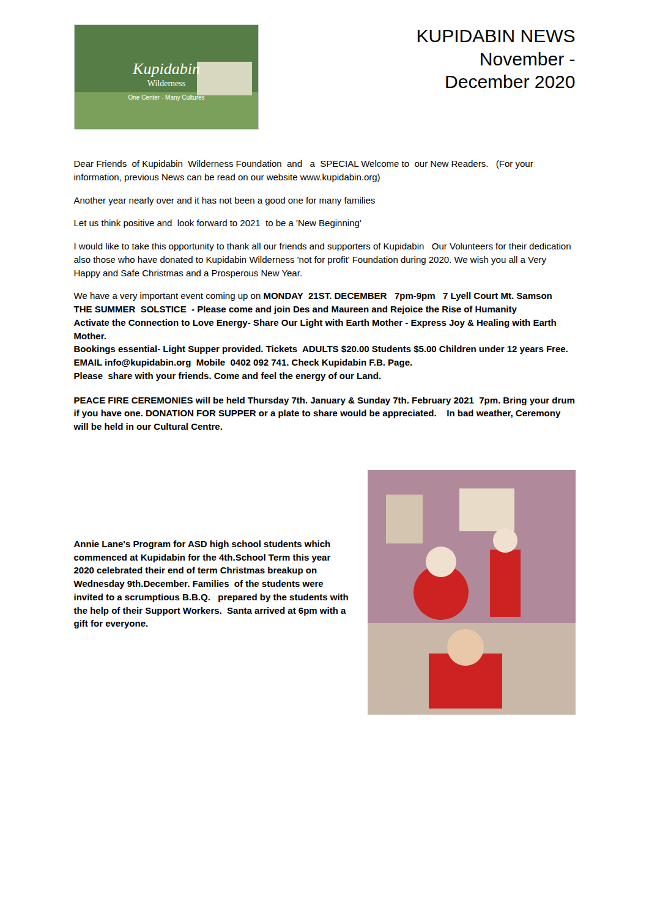KUPIDABIN NEWS
November -
December 2020
Dear Friends of Kupidabin Wilderness Foundation and a SPECIAL Welcome to our New Readers. (For your information, previous News can be read on our website www.kupidabin.org)
Another year nearly over and it has not been a good one for many families
Let us think positive and look forward to 2021 to be a 'New Beginning'
I would like to take this opportunity to thank all our friends and supporters of Kupidabin Our Volunteers for their dedication also those who have donated to Kupidabin Wilderness 'not for profit' Foundation during 2020. We wish you all a Very Happy and Safe Christmas and a Prosperous New Year.
We have a very important event coming up on MONDAY 21ST. DECEMBER 7pm-9pm 7 Lyell Court Mt. Samson
THE SUMMER SOLSTICE - Please come and join Des and Maureen and Rejoice the Rise of Humanity
Activate the Connection to Love Energy- Share Our Light with Earth Mother - Express Joy & Healing with Earth Mother.
Bookings essential- Light Supper provided. Tickets ADULTS $20.00 Students $5.00 Children under 12 years Free.
EMAIL info@kupidabin.org Mobile 0402 092 741. Check Kupidabin F.B. Page.
Please share with your friends. Come and feel the energy of our Land.
PEACE FIRE CEREMONIES will be held Thursday 7th. January & Sunday 7th. February 2021 7pm. Bring your drum if you have one. DONATION FOR SUPPER or a plate to share would be appreciated. In bad weather, Ceremony will be held in our Cultural Centre.
Annie Lane's Program for ASD high school students which commenced at Kupidabin for the 4th.School Term this year 2020 celebrated their end of term Christmas breakup on Wednesday 9th.December. Families of the students were invited to a scrumptious B.B.Q. prepared by the students with the help of their Support Workers. Santa arrived at 6pm with a gift for everyone.